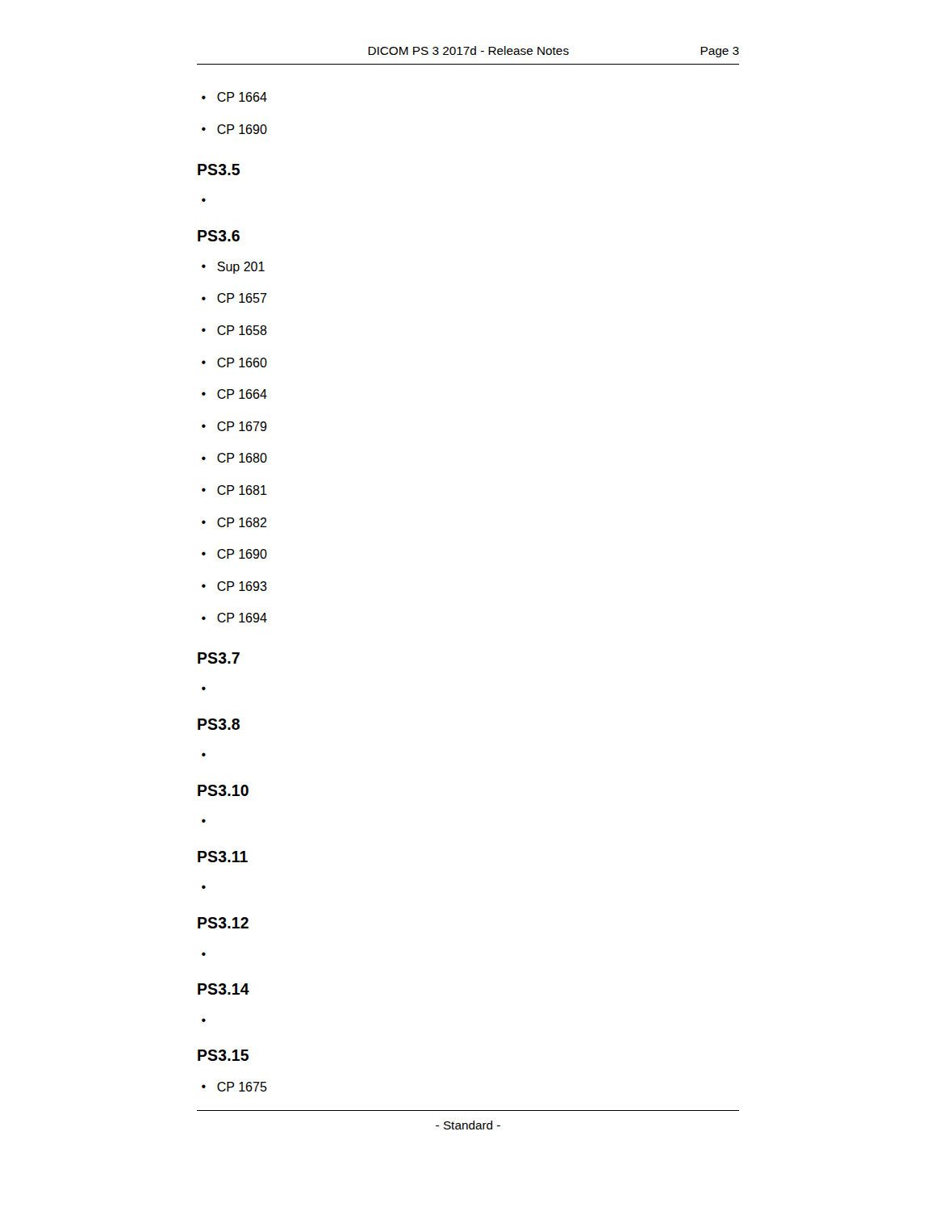DICOM PS 3 2017d - Release Notes Page 3
CP 1664
CP 1690
PS3.5
PS3.6
Sup 201
CP 1657
CP 1658
CP 1660
CP 1664
CP 1679
CP 1680
CP 1681
CP 1682
CP 1690
CP 1693
CP 1694
PS3.7
PS3.8
PS3.10
PS3.11
PS3.12
PS3.14
PS3.15
CP 1675
- Standard -